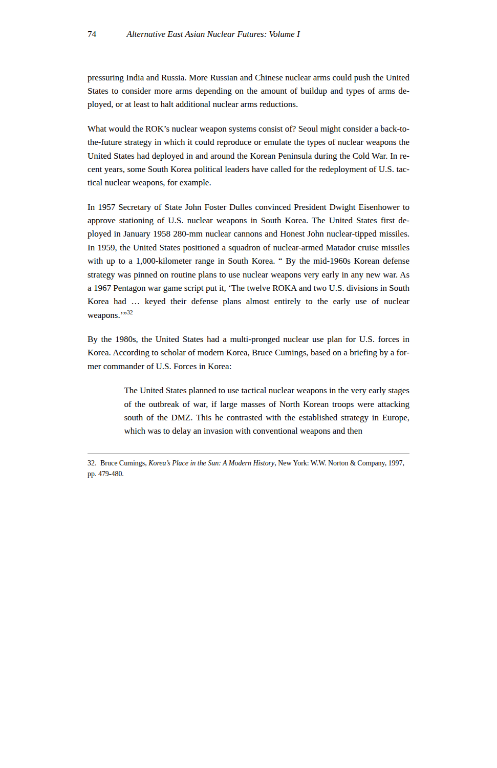74 Alternative East Asian Nuclear Futures: Volume I
pressuring India and Russia. More Russian and Chinese nuclear arms could push the United States to consider more arms depending on the amount of buildup and types of arms deployed, or at least to halt additional nuclear arms reductions.
What would the ROK’s nuclear weapon systems consist of? Seoul might consider a back-to-the-future strategy in which it could reproduce or emulate the types of nuclear weapons the United States had deployed in and around the Korean Peninsula during the Cold War. In recent years, some South Korea political leaders have called for the redeployment of U.S. tactical nuclear weapons, for example.
In 1957 Secretary of State John Foster Dulles convinced President Dwight Eisenhower to approve stationing of U.S. nuclear weapons in South Korea. The United States first deployed in January 1958 280-mm nuclear cannons and Honest John nuclear-tipped missiles. In 1959, the United States positioned a squadron of nuclear-armed Matador cruise missiles with up to a 1,000-kilometer range in South Korea. “ By the mid-1960s Korean defense strategy was pinned on routine plans to use nuclear weapons very early in any new war. As a 1967 Pentagon war game script put it, ‘The twelve ROKA and two U.S. divisions in South Korea had … keyed their defense plans almost entirely to the early use of nuclear weapons.’”32
By the 1980s, the United States had a multi-pronged nuclear use plan for U.S. forces in Korea. According to scholar of modern Korea, Bruce Cumings, based on a briefing by a former commander of U.S. Forces in Korea:
The United States planned to use tactical nuclear weapons in the very early stages of the outbreak of war, if large masses of North Korean troops were attacking south of the DMZ. This he contrasted with the established strategy in Europe, which was to delay an invasion with conventional weapons and then
32. Bruce Cumings, Korea’s Place in the Sun: A Modern History, New York: W.W. Norton & Company, 1997, pp. 479-480.